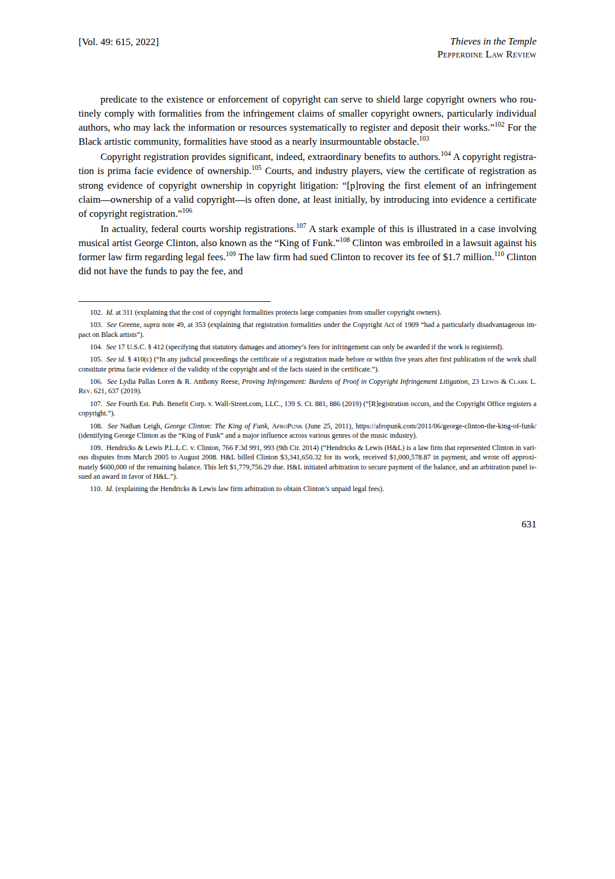[Vol. 49: 615, 2022]
Thieves in the Temple
Pepperdine Law Review
predicate to the existence or enforcement of copyright can serve to shield large copyright owners who routinely comply with formalities from the infringement claims of smaller copyright owners, particularly individual authors, who may lack the information or resources systematically to register and deposit their works.”102 For the Black artistic community, formalities have stood as a nearly insurmountable obstacle.103
Copyright registration provides significant, indeed, extraordinary benefits to authors.104 A copyright registration is prima facie evidence of ownership.105 Courts, and industry players, view the certificate of registration as strong evidence of copyright ownership in copyright litigation: “[p]roving the first element of an infringement claim—ownership of a valid copyright—is often done, at least initially, by introducing into evidence a certificate of copyright registration.”106
In actuality, federal courts worship registrations.107 A stark example of this is illustrated in a case involving musical artist George Clinton, also known as the “King of Funk.”108 Clinton was embroiled in a lawsuit against his former law firm regarding legal fees.109 The law firm had sued Clinton to recover its fee of $1.7 million.110 Clinton did not have the funds to pay the fee, and
102. Id. at 311 (explaining that the cost of copyright formalities protects large companies from smaller copyright owners).
103. See Greene, supra note 49, at 353 (explaining that registration formalities under the Copyright Act of 1909 “had a particularly disadvantageous impact on Black artists”).
104. See 17 U.S.C. § 412 (specifying that statutory damages and attorney’s fees for infringement can only be awarded if the work is registered).
105. See id. § 410(c) (“In any judicial proceedings the certificate of a registration made before or within five years after first publication of the work shall constitute prima facie evidence of the validity of the copyright and of the facts stated in the certificate.”).
106. See Lydia Pallas Loren & R. Anthony Reese, Proving Infringement: Burdens of Proof in Copyright Infringement Litigation, 23 Lewis & Clark L. Rev. 621, 637 (2019).
107. See Fourth Est. Pub. Benefit Corp. v. Wall-Street.com, LLC., 139 S. Ct. 881, 886 (2019) (“[R]egistration occurs, and the Copyright Office registers a copyright.”).
108. See Nathan Leigh, George Clinton: The King of Funk, AfroPunk (June 25, 2011), https://afropunk.com/2011/06/george-clinton-the-king-of-funk/ (identifying George Clinton as the “King of Funk” and a major influence across various genres of the music industry).
109. Hendricks & Lewis P.L.L.C. v. Clinton, 766 F.3d 991, 993 (9th Cir. 2014) (“Hendricks & Lewis (H&L) is a law firm that represented Clinton in various disputes from March 2005 to August 2008. H&L billed Clinton $3,341,650.32 for its work, received $1,000,578.87 in payment, and wrote off approximately $600,000 of the remaining balance. This left $1,779,756.29 due. H&L initiated arbitration to secure payment of the balance, and an arbitration panel issued an award in favor of H&L.”).
110. Id. (explaining the Hendricks & Lewis law firm arbitration to obtain Clinton’s unpaid legal fees).
631